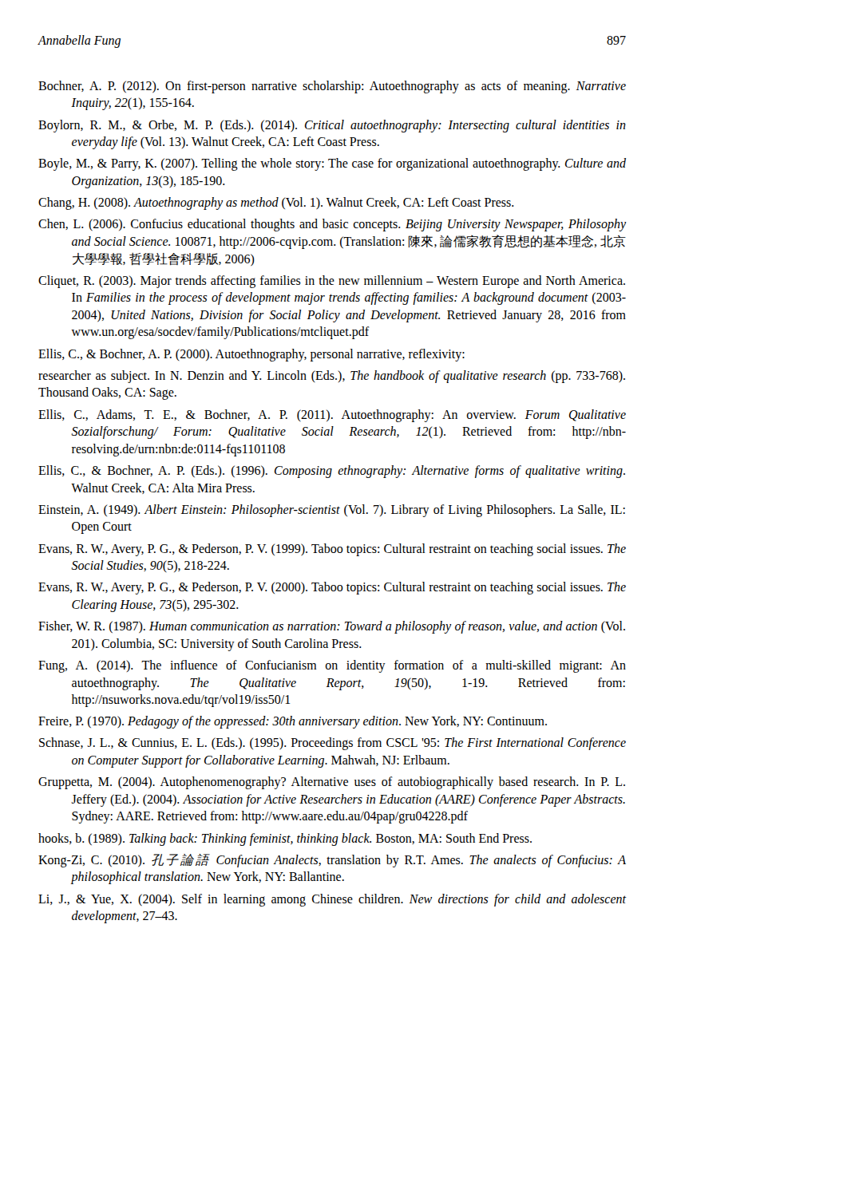Annabella Fung 897
Bochner, A. P. (2012). On first-person narrative scholarship: Autoethnography as acts of meaning. Narrative Inquiry, 22(1), 155-164.
Boylorn, R. M., & Orbe, M. P. (Eds.). (2014). Critical autoethnography: Intersecting cultural identities in everyday life (Vol. 13). Walnut Creek, CA: Left Coast Press.
Boyle, M., & Parry, K. (2007). Telling the whole story: The case for organizational autoethnography. Culture and Organization, 13(3), 185-190.
Chang, H. (2008). Autoethnography as method (Vol. 1). Walnut Creek, CA: Left Coast Press.
Chen, L. (2006). Confucius educational thoughts and basic concepts. Beijing University Newspaper, Philosophy and Social Science. 100871, http://2006-cqvip.com. (Translation: 陳來, 論儒家教育思想的基本理念, 北京大學學報, 哲學社會科學版, 2006)
Cliquet, R. (2003). Major trends affecting families in the new millennium – Western Europe and North America. In Families in the process of development major trends affecting families: A background document (2003-2004), United Nations, Division for Social Policy and Development. Retrieved January 28, 2016 from www.un.org/esa/socdev/family/Publications/mtcliquet.pdf
Ellis, C., & Bochner, A. P. (2000). Autoethnography, personal narrative, reflexivity:
researcher as subject. In N. Denzin and Y. Lincoln (Eds.), The handbook of qualitative research (pp. 733-768). Thousand Oaks, CA: Sage.
Ellis, C., Adams, T. E., & Bochner, A. P. (2011). Autoethnography: An overview. Forum Qualitative Sozialforschung/ Forum: Qualitative Social Research, 12(1). Retrieved from: http://nbn-resolving.de/urn:nbn:de:0114-fqs1101108
Ellis, C., & Bochner, A. P. (Eds.). (1996). Composing ethnography: Alternative forms of qualitative writing. Walnut Creek, CA: Alta Mira Press.
Einstein, A. (1949). Albert Einstein: Philosopher-scientist (Vol. 7). Library of Living Philosophers. La Salle, IL: Open Court
Evans, R. W., Avery, P. G., & Pederson, P. V. (1999). Taboo topics: Cultural restraint on teaching social issues. The Social Studies, 90(5), 218-224.
Evans, R. W., Avery, P. G., & Pederson, P. V. (2000). Taboo topics: Cultural restraint on teaching social issues. The Clearing House, 73(5), 295-302.
Fisher, W. R. (1987). Human communication as narration: Toward a philosophy of reason, value, and action (Vol. 201). Columbia, SC: University of South Carolina Press.
Fung, A. (2014). The influence of Confucianism on identity formation of a multi-skilled migrant: An autoethnography. The Qualitative Report, 19(50), 1-19. Retrieved from: http://nsuworks.nova.edu/tqr/vol19/iss50/1
Freire, P. (1970). Pedagogy of the oppressed: 30th anniversary edition. New York, NY: Continuum.
Schnase, J. L., & Cunnius, E. L. (Eds.). (1995). Proceedings from CSCL '95: The First International Conference on Computer Support for Collaborative Learning. Mahwah, NJ: Erlbaum.
Gruppetta, M. (2004). Autophenomenography? Alternative uses of autobiographically based research. In P. L. Jeffery (Ed.). (2004). Association for Active Researchers in Education (AARE) Conference Paper Abstracts. Sydney: AARE. Retrieved from: http://www.aare.edu.au/04pap/gru04228.pdf
hooks, b. (1989). Talking back: Thinking feminist, thinking black. Boston, MA: South End Press.
Kong-Zi, C. (2010). 孔子論語 Confucian Analects, translation by R.T. Ames. The analects of Confucius: A philosophical translation. New York, NY: Ballantine.
Li, J., & Yue, X. (2004). Self in learning among Chinese children. New directions for child and adolescent development, 27–43.